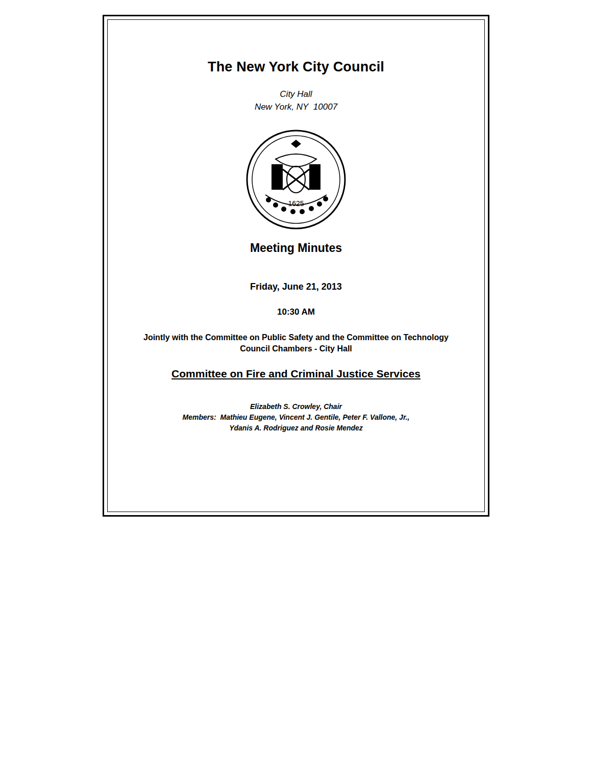The New York City Council
City Hall
New York, NY 10007
Meeting Minutes
Friday, June 21, 2013
10:30 AM
Jointly with the Committee on Public Safety and the Committee on Technology
Council Chambers - City Hall
Committee on Fire and Criminal Justice Services
Elizabeth S. Crowley, Chair
Members: Mathieu Eugene, Vincent J. Gentile, Peter F. Vallone, Jr.,
Ydanis A. Rodriguez and Rosie Mendez